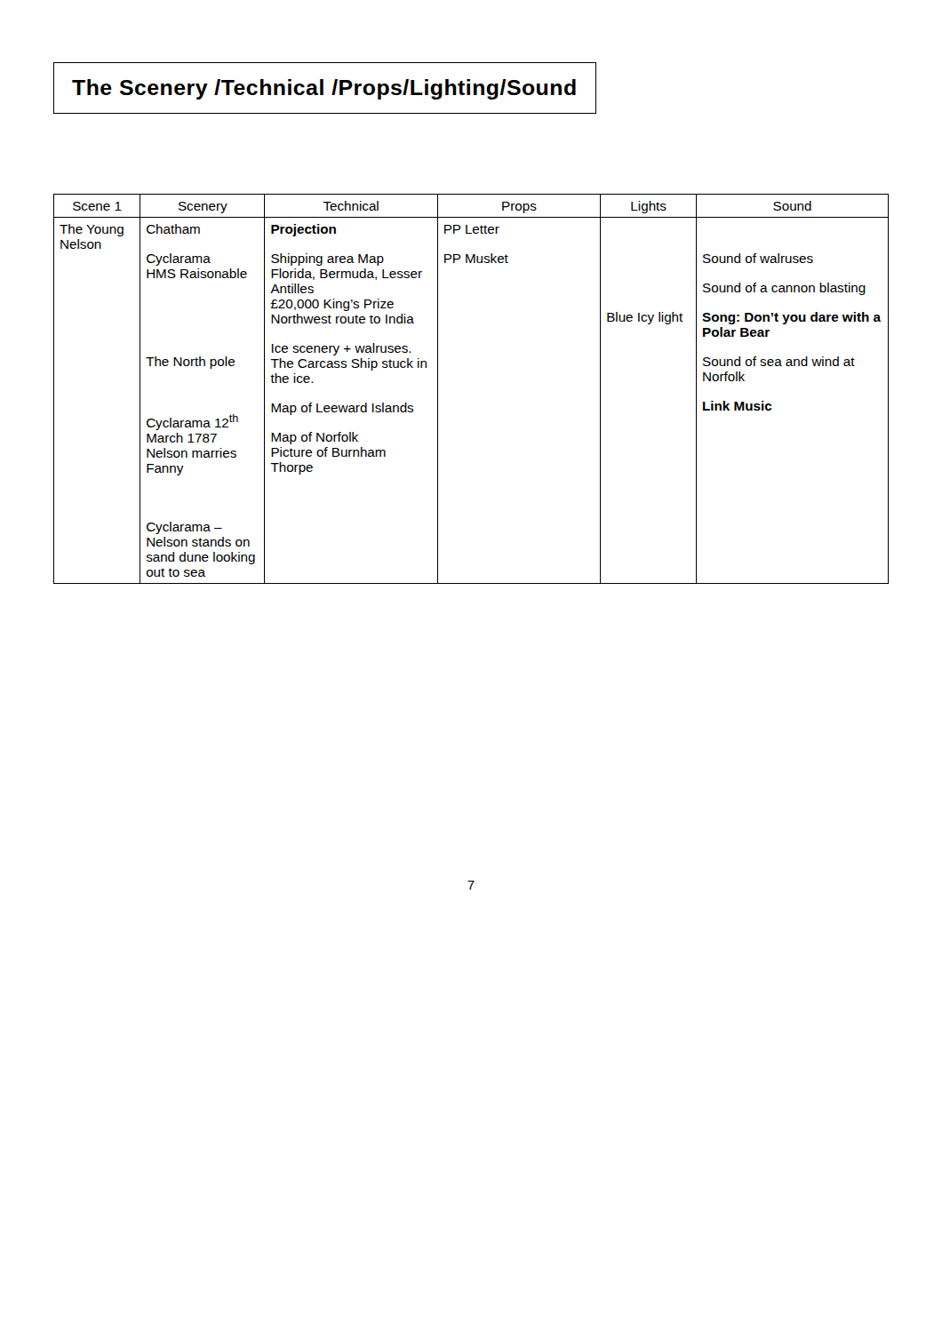The Scenery /Technical /Props/Lighting/Sound
| Scene 1 | Scenery | Technical | Props | Lights | Sound |
| --- | --- | --- | --- | --- | --- |
| The Young Nelson | Chatham Cyclarama HMS Raisonable The North pole Cyclarama 12 th March 1787 Nelson marries Fanny Cyclarama – Nelson stands on sand dune looking out to sea | Projection Shipping area Map Florida, Bermuda, Lesser Antilles £20,000 King’s Prize Northwest route to India Ice scenery + walruses. The Carcass Ship stuck in the ice. Map of Leeward Islands Map of Norfolk Picture of Burnham Thorpe | PP Letter PP Musket | Blue Icy light | Sound of walruses Sound of a cannon blasting Song: Don’t you dare with a Polar Bear Sound of sea and wind at Norfolk Link Music |
7